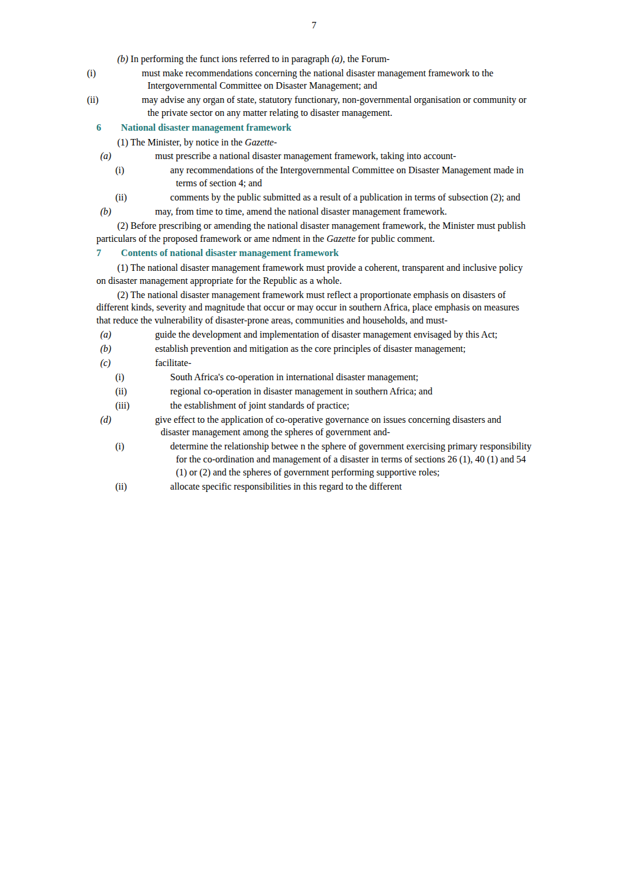7
(b) In performing the funct ions referred to in paragraph (a), the Forum-
(i) must make recommendations concerning the national disaster management framework to the Intergovernmental Committee on Disaster Management; and
(ii) may advise any organ of state, statutory functionary, non-governmental organisation or community or the private sector on any matter relating to disaster management.
6 National disaster management framework
(1) The Minister, by notice in the Gazette-
(a) must prescribe a national disaster management framework, taking into account-
(i) any recommendations of the Intergovernmental Committee on Disaster Management made in terms of section 4; and
(ii) comments by the public submitted as a result of a publication in terms of subsection (2); and
(b) may, from time to time, amend the national disaster management framework.
(2) Before prescribing or amending the national disaster management framework, the Minister must publish particulars of the proposed framework or ame ndment in the Gazette for public comment.
7 Contents of national disaster management framework
(1) The national disaster management framework must provide a coherent, transparent and inclusive policy on disaster management appropriate for the Republic as a whole.
(2) The national disaster management framework must reflect a proportionate emphasis on disasters of different kinds, severity and magnitude that occur or may occur in southern Africa, place emphasis on measures that reduce the vulnerability of disaster-prone areas, communities and households, and must-
(a) guide the development and implementation of disaster management envisaged by this Act;
(b) establish prevention and mitigation as the core principles of disaster management;
(c) facilitate-
(i) South Africa's co-operation in international disaster management;
(ii) regional co-operation in disaster management in southern Africa; and
(iii) the establishment of joint standards of practice;
(d) give effect to the application of co-operative governance on issues concerning disasters and disaster management among the spheres of government and-
(i) determine the relationship betwee n the sphere of government exercising primary responsibility for the co-ordination and management of a disaster in terms of sections 26 (1), 40 (1) and 54 (1) or (2) and the spheres of government performing supportive roles;
(ii) allocate specific responsibilities in this regard to the different